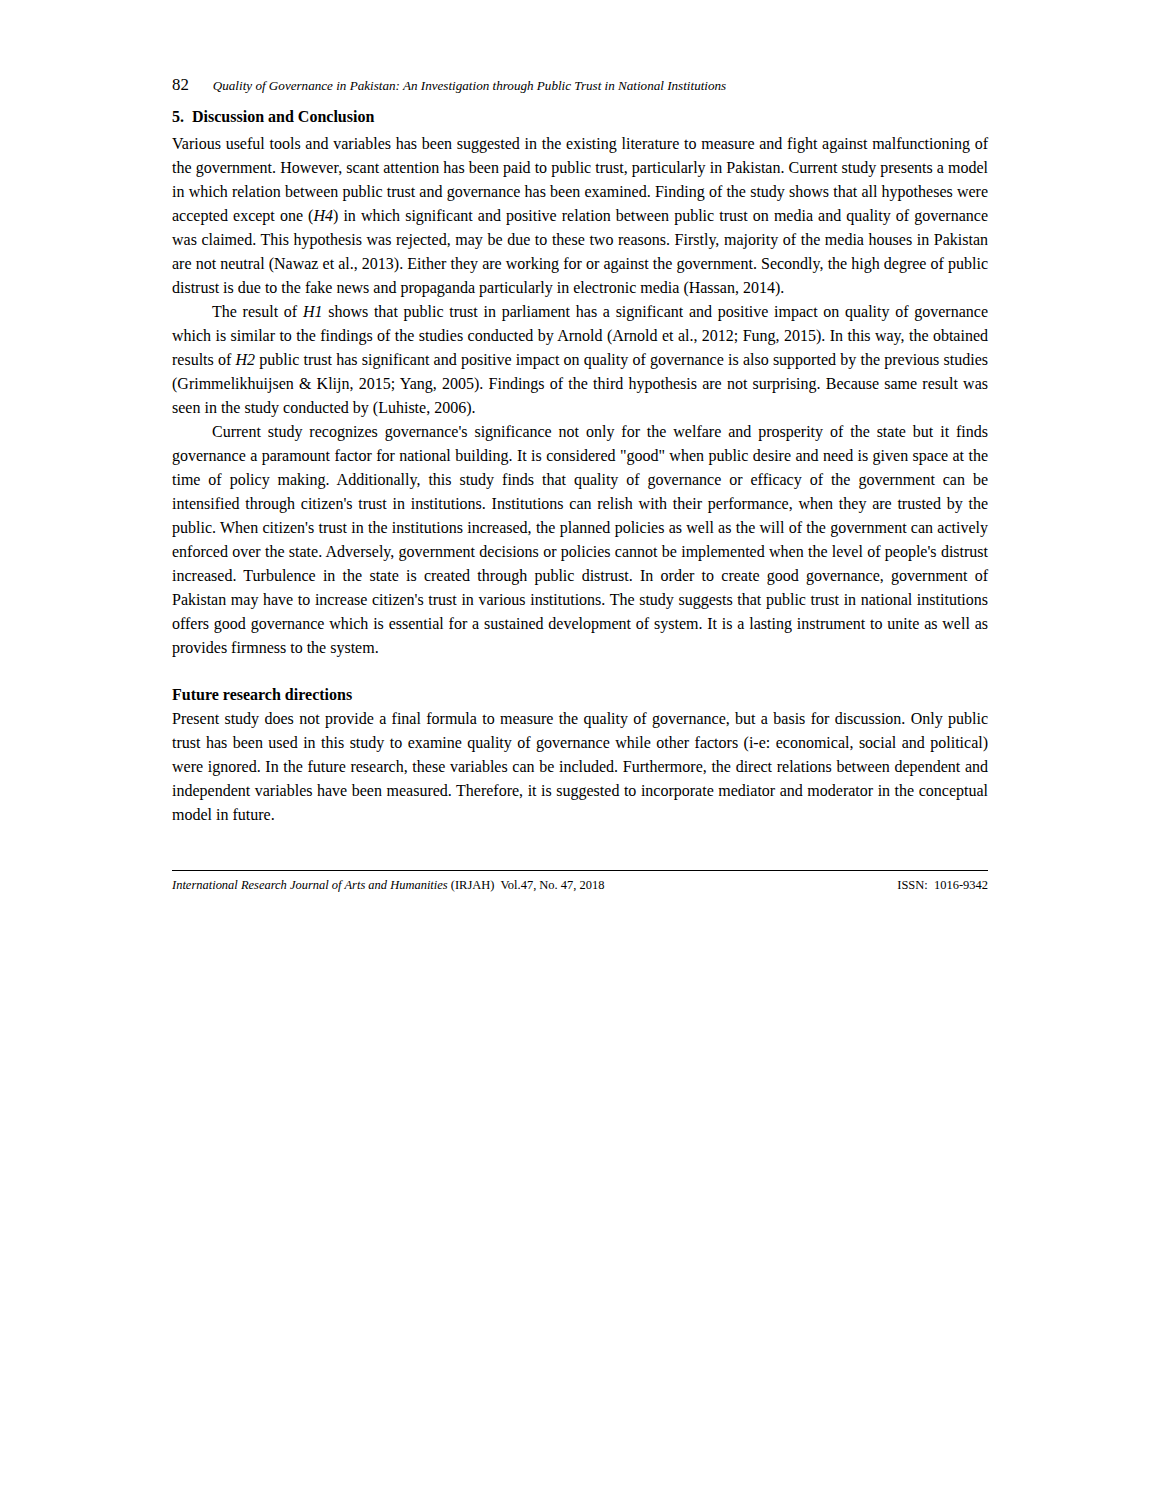82 Quality of Governance in Pakistan: An Investigation through Public Trust in National Institutions
5. Discussion and Conclusion
Various useful tools and variables has been suggested in the existing literature to measure and fight against malfunctioning of the government. However, scant attention has been paid to public trust, particularly in Pakistan. Current study presents a model in which relation between public trust and governance has been examined. Finding of the study shows that all hypotheses were accepted except one (H4) in which significant and positive relation between public trust on media and quality of governance was claimed. This hypothesis was rejected, may be due to these two reasons. Firstly, majority of the media houses in Pakistan are not neutral (Nawaz et al., 2013). Either they are working for or against the government. Secondly, the high degree of public distrust is due to the fake news and propaganda particularly in electronic media (Hassan, 2014).
The result of H1 shows that public trust in parliament has a significant and positive impact on quality of governance which is similar to the findings of the studies conducted by Arnold (Arnold et al., 2012; Fung, 2015). In this way, the obtained results of H2 public trust has significant and positive impact on quality of governance is also supported by the previous studies (Grimmelikhuijsen & Klijn, 2015; Yang, 2005). Findings of the third hypothesis are not surprising. Because same result was seen in the study conducted by (Luhiste, 2006).
Current study recognizes governance's significance not only for the welfare and prosperity of the state but it finds governance a paramount factor for national building. It is considered "good" when public desire and need is given space at the time of policy making. Additionally, this study finds that quality of governance or efficacy of the government can be intensified through citizen's trust in institutions. Institutions can relish with their performance, when they are trusted by the public. When citizen's trust in the institutions increased, the planned policies as well as the will of the government can actively enforced over the state. Adversely, government decisions or policies cannot be implemented when the level of people's distrust increased. Turbulence in the state is created through public distrust. In order to create good governance, government of Pakistan may have to increase citizen's trust in various institutions. The study suggests that public trust in national institutions offers good governance which is essential for a sustained development of system. It is a lasting instrument to unite as well as provides firmness to the system.
Future research directions
Present study does not provide a final formula to measure the quality of governance, but a basis for discussion. Only public trust has been used in this study to examine quality of governance while other factors (i-e: economical, social and political) were ignored. In the future research, these variables can be included. Furthermore, the direct relations between dependent and independent variables have been measured. Therefore, it is suggested to incorporate mediator and moderator in the conceptual model in future.
International Research Journal of Arts and Humanities (IRJAH) Vol.47, No. 47, 2018 ISSN: 1016-9342